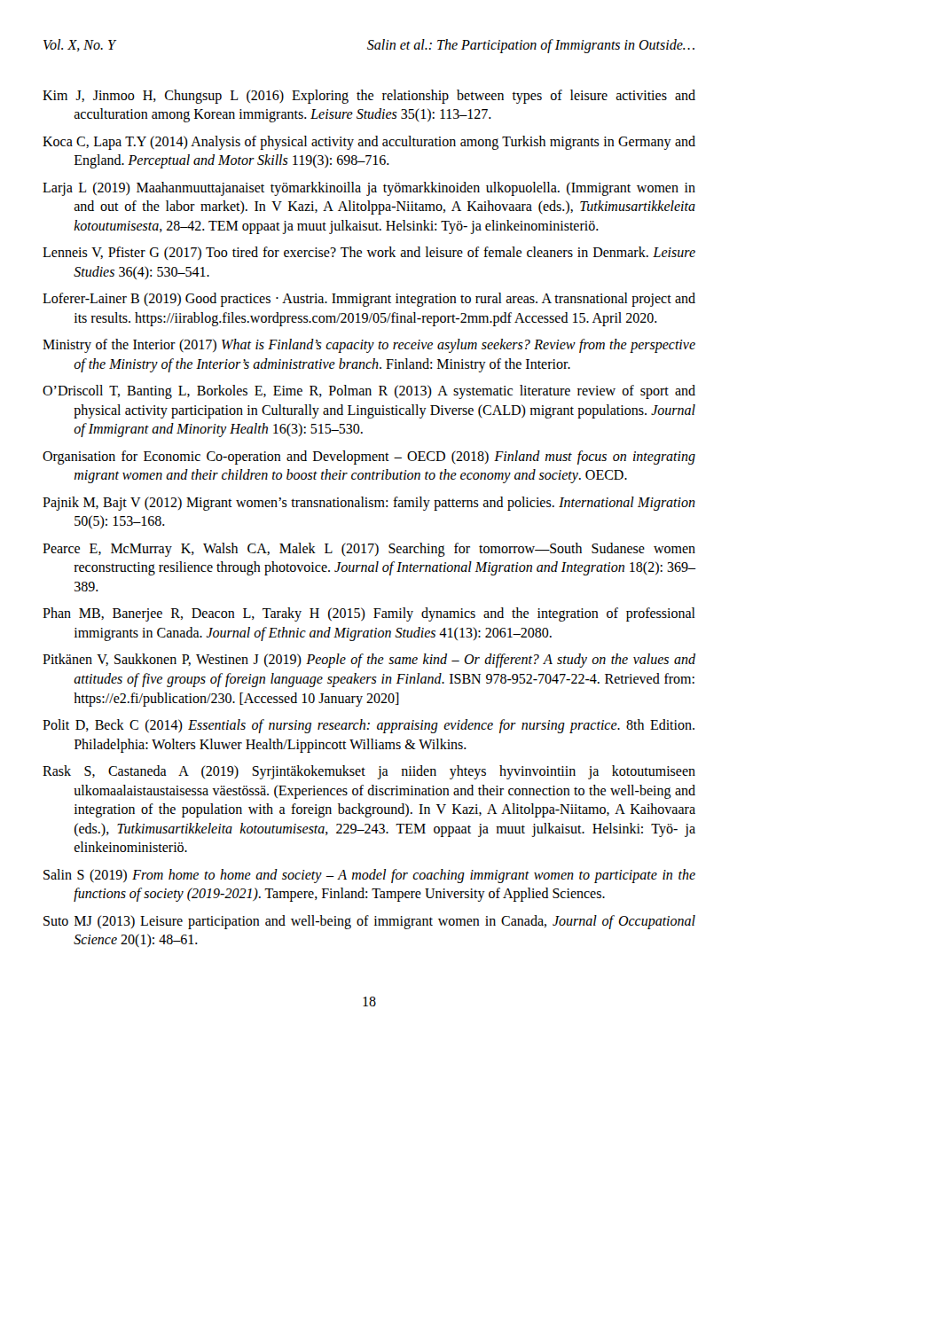Vol. X, No. Y Salin et al.: The Participation of Immigrants in Outside…
Kim J, Jinmoo H, Chungsup L (2016) Exploring the relationship between types of leisure activities and acculturation among Korean immigrants. Leisure Studies 35(1): 113–127.
Koca C, Lapa T.Y (2014) Analysis of physical activity and acculturation among Turkish migrants in Germany and England. Perceptual and Motor Skills 119(3): 698–716.
Larja L (2019) Maahanmuuttajanaiset työmarkkinoilla ja työmarkkinoiden ulkopuolella. (Immigrant women in and out of the labor market). In V Kazi, A Alitolppa-Niitamo, A Kaihovaara (eds.), Tutkimusartikkeleita kotoutumisesta, 28–42. TEM oppaat ja muut julkaisut. Helsinki: Työ- ja elinkeinoministeriö.
Lenneis V, Pfister G (2017) Too tired for exercise? The work and leisure of female cleaners in Denmark. Leisure Studies 36(4): 530–541.
Loferer-Lainer B (2019) Good practices · Austria. Immigrant integration to rural areas. A transnational project and its results. https://iirablog.files.wordpress.com/2019/05/final-report-2mm.pdf Accessed 15. April 2020.
Ministry of the Interior (2017) What is Finland’s capacity to receive asylum seekers? Review from the perspective of the Ministry of the Interior’s administrative branch. Finland: Ministry of the Interior.
O’Driscoll T, Banting L, Borkoles E, Eime R, Polman R (2013) A systematic literature review of sport and physical activity participation in Culturally and Linguistically Diverse (CALD) migrant populations. Journal of Immigrant and Minority Health 16(3): 515–530.
Organisation for Economic Co-operation and Development – OECD (2018) Finland must focus on integrating migrant women and their children to boost their contribution to the economy and society. OECD.
Pajnik M, Bajt V (2012) Migrant women’s transnationalism: family patterns and policies. International Migration 50(5): 153–168.
Pearce E, McMurray K, Walsh CA, Malek L (2017) Searching for tomorrow—South Sudanese women reconstructing resilience through photovoice. Journal of International Migration and Integration 18(2): 369–389.
Phan MB, Banerjee R, Deacon L, Taraky H (2015) Family dynamics and the integration of professional immigrants in Canada. Journal of Ethnic and Migration Studies 41(13): 2061–2080.
Pitkänen V, Saukkonen P, Westinen J (2019) People of the same kind – Or different? A study on the values and attitudes of five groups of foreign language speakers in Finland. ISBN 978-952-7047-22-4. Retrieved from: https://e2.fi/publication/230. [Accessed 10 January 2020]
Polit D, Beck C (2014) Essentials of nursing research: appraising evidence for nursing practice. 8th Edition. Philadelphia: Wolters Kluwer Health/Lippincott Williams & Wilkins.
Rask S, Castaneda A (2019) Syrjintäkokemukset ja niiden yhteys hyvinvointiin ja kotoutumiseen ulkomaalaistaustaisessa väestössä. (Experiences of discrimination and their connection to the well-being and integration of the population with a foreign background). In V Kazi, A Alitolppa-Niitamo, A Kaihovaara (eds.), Tutkimusartikkeleita kotoutumisesta, 229–243. TEM oppaat ja muut julkaisut. Helsinki: Työ- ja elinkeinoministeriö.
Salin S (2019) From home to home and society – A model for coaching immigrant women to participate in the functions of society (2019-2021). Tampere, Finland: Tampere University of Applied Sciences.
Suto MJ (2013) Leisure participation and well-being of immigrant women in Canada, Journal of Occupational Science 20(1): 48–61.
18